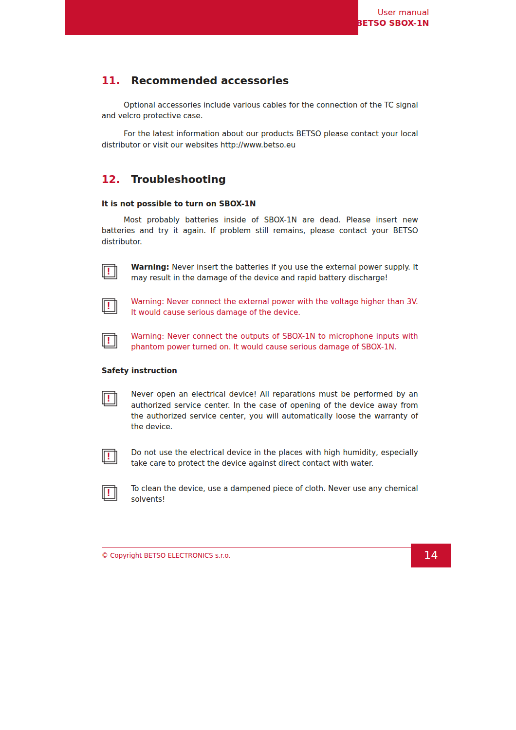User manual
BETSO SBOX-1N
11. Recommended accessories
Optional accessories include various cables for the connection of the TC signal and velcro protective case.
For the latest information about our products BETSO please contact your local distributor or visit our websites http://www.betso.eu
12. Troubleshooting
It is not possible to turn on SBOX-1N
Most probably batteries inside of SBOX-1N are dead. Please insert new batteries and try it again. If problem still remains, please contact your BETSO distributor.
!
Warning: Never insert the batteries if you use the external power supply. It may result in the damage of the device and rapid battery discharge!
!
Warning: Never connect the external power with the voltage higher than 3V. It would cause serious damage of the device.
!
Warning: Never connect the outputs of SBOX-1N to microphone inputs with phantom power turned on. It would cause serious damage of SBOX-1N.
Safety instruction
!
Never open an electrical device! All reparations must be performed by an authorized service center. In the case of opening of the device away from the authorized service center, you will automatically loose the warranty of the device.
!
Do not use the electrical device in the places with high humidity, especially take care to protect the device against direct contact with water.
!
To clean the device, use a dampened piece of cloth. Never use any chemical solvents!
© Copyright BETSO ELECTRONICS s.r.o.
14